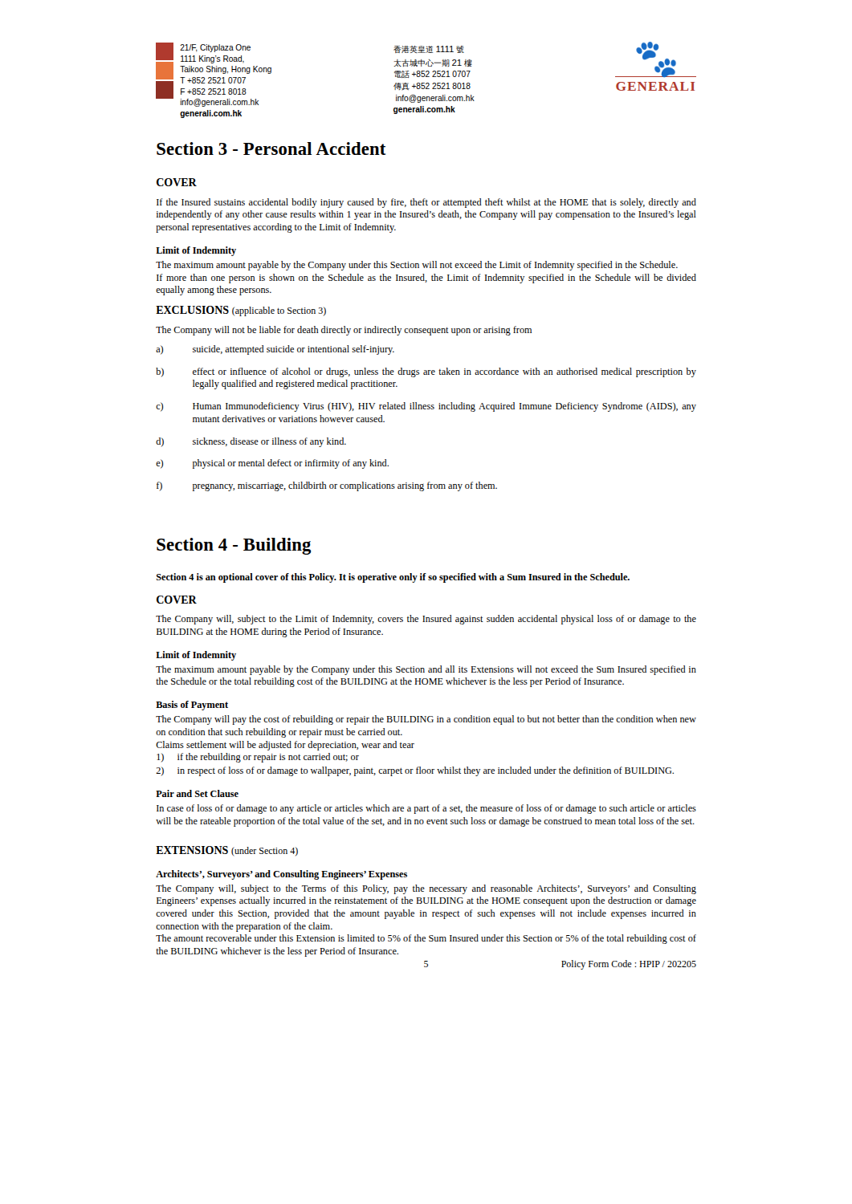21/F, Cityplaza One
1111 King’s Road,
Taikoo Shing, Hong Kong
T +852 2521 0707
F +852 2521 8018
info@generali.com.hk
generali.com.hk
香港英皇道 1111 號
太古城中心一期 21 樓
電話 +852 2521 0707
傳真 +852 2521 8018
info@generali.com.hk
generali.com.hk
🐾
GENERALI
Section 3 - Personal Accident
COVER
If the Insured sustains accidental bodily injury caused by fire, theft or attempted theft whilst at the HOME that is solely, directly and independently of any other cause results within 1 year in the Insured’s death, the Company will pay compensation to the Insured’s legal personal representatives according to the Limit of Indemnity.
Limit of Indemnity
The maximum amount payable by the Company under this Section will not exceed the Limit of Indemnity specified in the Schedule.
If more than one person is shown on the Schedule as the Insured, the Limit of Indemnity specified in the Schedule will be divided equally among these persons.
EXCLUSIONS (applicable to Section 3)
The Company will not be liable for death directly or indirectly consequent upon or arising from
a) suicide, attempted suicide or intentional self-injury.
b) effect or influence of alcohol or drugs, unless the drugs are taken in accordance with an authorised medical prescription by legally qualified and registered medical practitioner.
c) Human Immunodeficiency Virus (HIV), HIV related illness including Acquired Immune Deficiency Syndrome (AIDS), any mutant derivatives or variations however caused.
d) sickness, disease or illness of any kind.
e) physical or mental defect or infirmity of any kind.
f) pregnancy, miscarriage, childbirth or complications arising from any of them.
Section 4 - Building
Section 4 is an optional cover of this Policy. It is operative only if so specified with a Sum Insured in the Schedule.
COVER
The Company will, subject to the Limit of Indemnity, covers the Insured against sudden accidental physical loss of or damage to the BUILDING at the HOME during the Period of Insurance.
Limit of Indemnity
The maximum amount payable by the Company under this Section and all its Extensions will not exceed the Sum Insured specified in the Schedule or the total rebuilding cost of the BUILDING at the HOME whichever is the less per Period of Insurance.
Basis of Payment
The Company will pay the cost of rebuilding or repair the BUILDING in a condition equal to but not better than the condition when new on condition that such rebuilding or repair must be carried out.
Claims settlement will be adjusted for depreciation, wear and tear
1) if the rebuilding or repair is not carried out; or
2) in respect of loss of or damage to wallpaper, paint, carpet or floor whilst they are included under the definition of BUILDING.
Pair and Set Clause
In case of loss of or damage to any article or articles which are a part of a set, the measure of loss of or damage to such article or articles will be the rateable proportion of the total value of the set, and in no event such loss or damage be construed to mean total loss of the set.
EXTENSIONS (under Section 4)
Architects’, Surveyors’ and Consulting Engineers’ Expenses
The Company will, subject to the Terms of this Policy, pay the necessary and reasonable Architects’, Surveyors’ and Consulting Engineers’ expenses actually incurred in the reinstatement of the BUILDING at the HOME consequent upon the destruction or damage covered under this Section, provided that the amount payable in respect of such expenses will not include expenses incurred in connection with the preparation of the claim.
The amount recoverable under this Extension is limited to 5% of the Sum Insured under this Section or 5% of the total rebuilding cost of the BUILDING whichever is the less per Period of Insurance.
5
Policy Form Code : HPIP / 202205